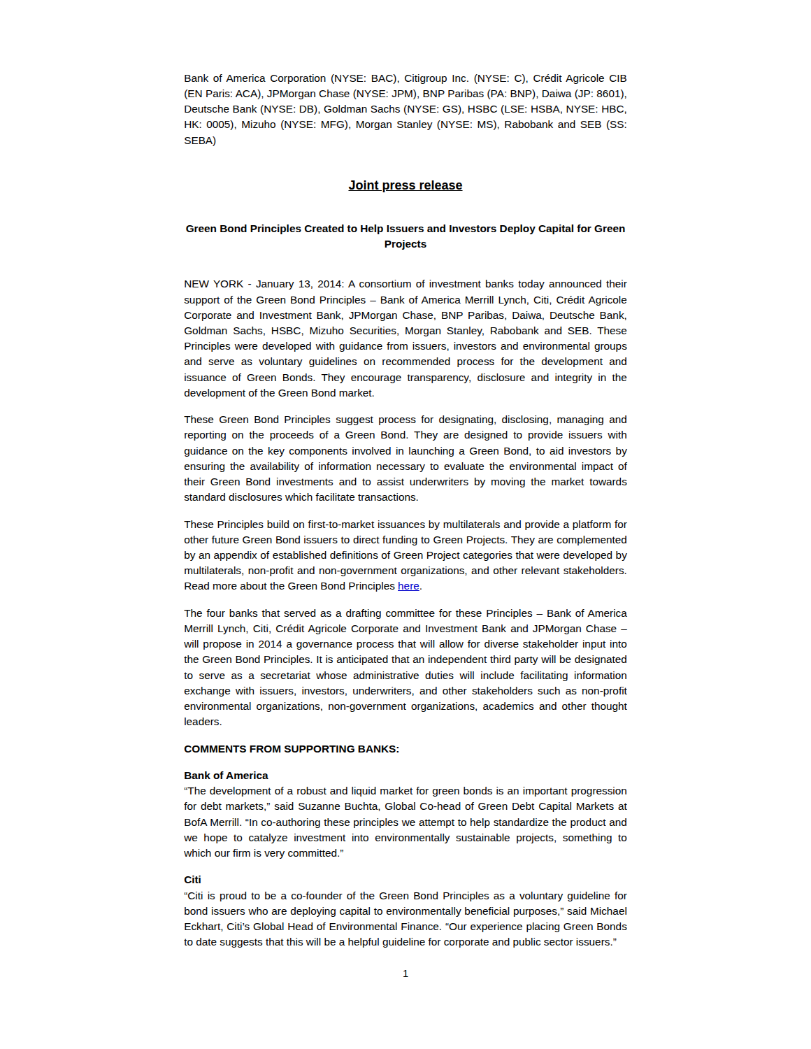Bank of America Corporation (NYSE: BAC), Citigroup Inc. (NYSE: C), Crédit Agricole CIB (EN Paris: ACA), JPMorgan Chase (NYSE: JPM), BNP Paribas (PA: BNP), Daiwa (JP: 8601), Deutsche Bank (NYSE: DB), Goldman Sachs (NYSE: GS), HSBC (LSE: HSBA, NYSE: HBC, HK: 0005), Mizuho (NYSE: MFG), Morgan Stanley (NYSE: MS), Rabobank and SEB (SS: SEBA)
Joint press release
Green Bond Principles Created to Help Issuers and Investors Deploy Capital for Green Projects
NEW YORK - January 13, 2014: A consortium of investment banks today announced their support of the Green Bond Principles – Bank of America Merrill Lynch, Citi, Crédit Agricole Corporate and Investment Bank, JPMorgan Chase, BNP Paribas, Daiwa, Deutsche Bank, Goldman Sachs, HSBC, Mizuho Securities, Morgan Stanley, Rabobank and SEB. These Principles were developed with guidance from issuers, investors and environmental groups and serve as voluntary guidelines on recommended process for the development and issuance of Green Bonds. They encourage transparency, disclosure and integrity in the development of the Green Bond market.
These Green Bond Principles suggest process for designating, disclosing, managing and reporting on the proceeds of a Green Bond. They are designed to provide issuers with guidance on the key components involved in launching a Green Bond, to aid investors by ensuring the availability of information necessary to evaluate the environmental impact of their Green Bond investments and to assist underwriters by moving the market towards standard disclosures which facilitate transactions.
These Principles build on first-to-market issuances by multilaterals and provide a platform for other future Green Bond issuers to direct funding to Green Projects. They are complemented by an appendix of established definitions of Green Project categories that were developed by multilaterals, non-profit and non-government organizations, and other relevant stakeholders. Read more about the Green Bond Principles here.
The four banks that served as a drafting committee for these Principles – Bank of America Merrill Lynch, Citi, Crédit Agricole Corporate and Investment Bank and JPMorgan Chase – will propose in 2014 a governance process that will allow for diverse stakeholder input into the Green Bond Principles. It is anticipated that an independent third party will be designated to serve as a secretariat whose administrative duties will include facilitating information exchange with issuers, investors, underwriters, and other stakeholders such as non-profit environmental organizations, non-government organizations, academics and other thought leaders.
COMMENTS FROM SUPPORTING BANKS:
Bank of America
“The development of a robust and liquid market for green bonds is an important progression for debt markets,” said Suzanne Buchta, Global Co-head of Green Debt Capital Markets at BofA Merrill. “In co-authoring these principles we attempt to help standardize the product and we hope to catalyze investment into environmentally sustainable projects, something to which our firm is very committed.”
Citi
“Citi is proud to be a co-founder of the Green Bond Principles as a voluntary guideline for bond issuers who are deploying capital to environmentally beneficial purposes,” said Michael Eckhart, Citi’s Global Head of Environmental Finance. “Our experience placing Green Bonds to date suggests that this will be a helpful guideline for corporate and public sector issuers.”
1